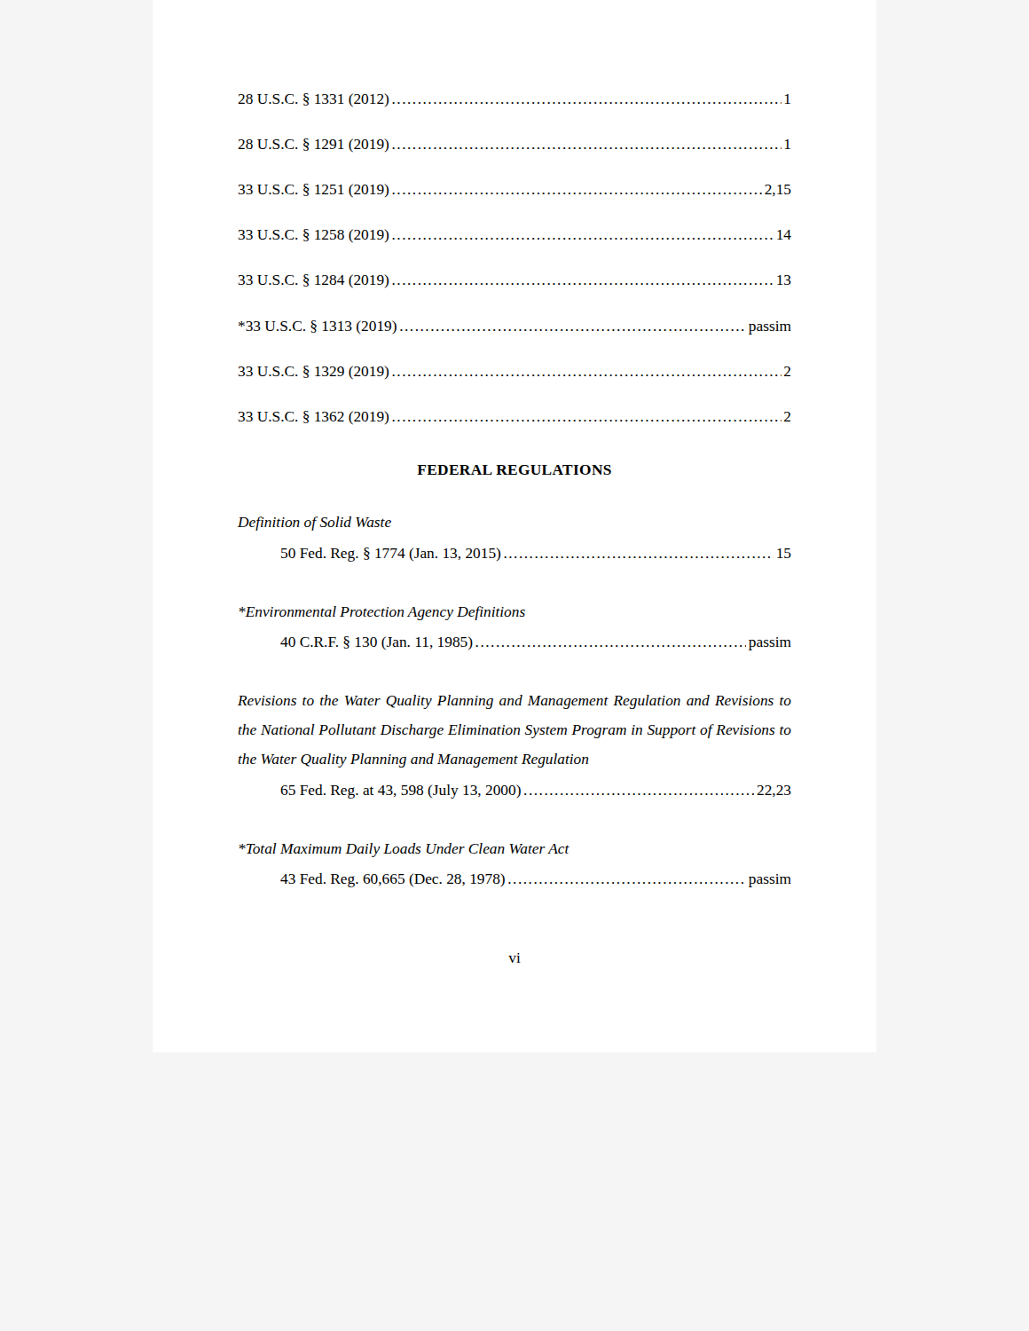28 U.S.C. § 1331 (2012) 1
28 U.S.C. § 1291 (2019) 1
33 U.S.C. § 1251 (2019) 2,15
33 U.S.C. § 1258 (2019) 14
33 U.S.C. § 1284 (2019) 13
*33 U.S.C. § 1313 (2019) passim
33 U.S.C. § 1329 (2019) 2
33 U.S.C. § 1362 (2019) 2
FEDERAL REGULATIONS
Definition of Solid Waste
50 Fed. Reg. § 1774 (Jan. 13, 2015) 15
*Environmental Protection Agency Definitions
40 C.R.F. § 130 (Jan. 11, 1985) passim
Revisions to the Water Quality Planning and Management Regulation and Revisions to the National Pollutant Discharge Elimination System Program in Support of Revisions to the Water Quality Planning and Management Regulation
65 Fed. Reg. at 43, 598 (July 13, 2000) 22,23
*Total Maximum Daily Loads Under Clean Water Act
43 Fed. Reg. 60,665 (Dec. 28, 1978) passim
vi